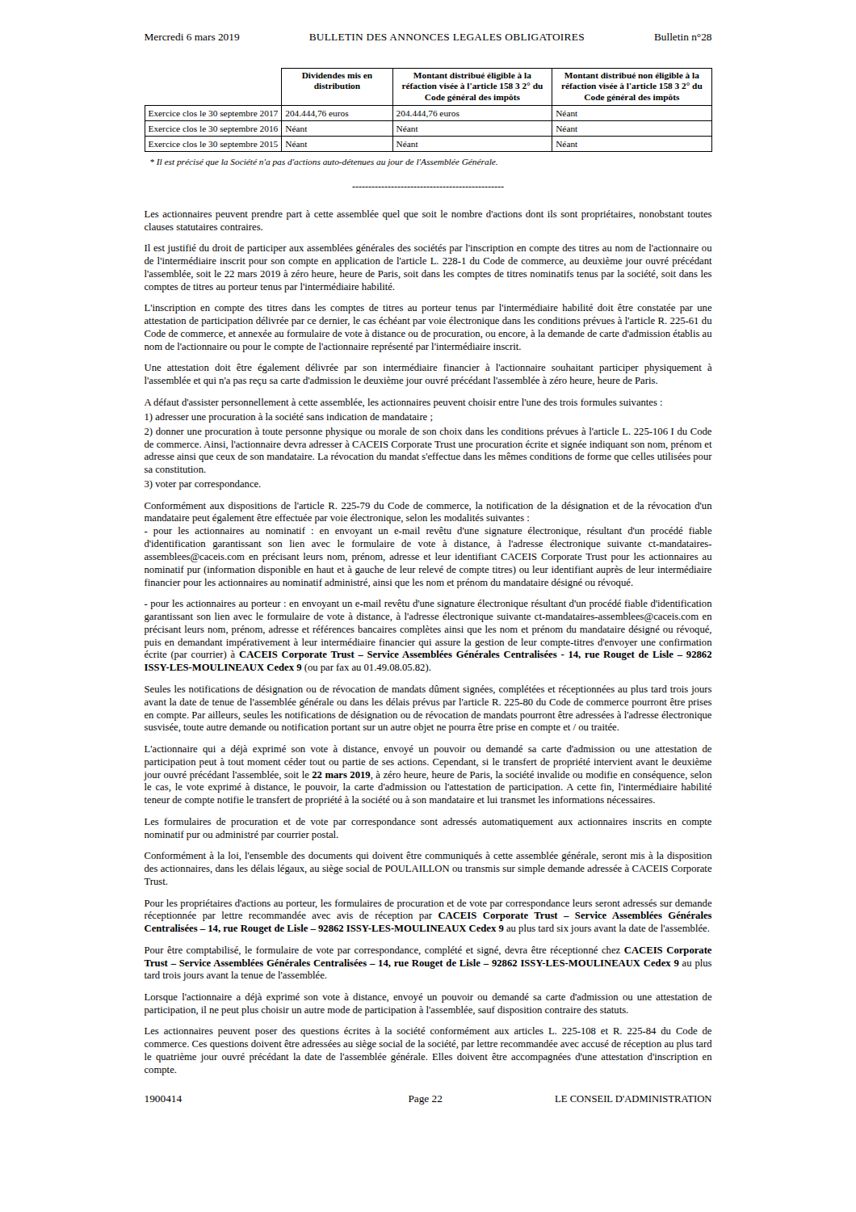Mercredi 6 mars 2019
BULLETIN DES ANNONCES LEGALES OBLIGATOIRES
Bulletin n°28
| | Dividendes mis en distribution | Montant distribué éligible à la réfaction visée à l'article 158 3 2° du Code général des impôts | Montant distribué non éligible à la réfaction visée à l'article 158 3 2° du Code général des impôts |
| --- | --- | --- | --- |
| Exercice clos le 30 septembre 2017 | 204.444,76 euros | 204.444,76 euros | Néant |
| Exercice clos le 30 septembre 2016 | Néant | Néant | Néant |
| Exercice clos le 30 septembre 2015 | Néant | Néant | Néant |
* Il est précisé que la Société n'a pas d'actions auto-détenues au jour de l'Assemblée Générale.
-----------------------------------------------
Les actionnaires peuvent prendre part à cette assemblée quel que soit le nombre d'actions dont ils sont propriétaires, nonobstant toutes clauses statutaires contraires.
Il est justifié du droit de participer aux assemblées générales des sociétés par l'inscription en compte des titres au nom de l'actionnaire ou de l'intermédiaire inscrit pour son compte en application de l'article L. 228-1 du Code de commerce, au deuxième jour ouvré précédant l'assemblée, soit le 22 mars 2019 à zéro heure, heure de Paris, soit dans les comptes de titres nominatifs tenus par la société, soit dans les comptes de titres au porteur tenus par l'intermédiaire habilité.
L'inscription en compte des titres dans les comptes de titres au porteur tenus par l'intermédiaire habilité doit être constatée par une attestation de participation délivrée par ce dernier, le cas échéant par voie électronique dans les conditions prévues à l'article R. 225-61 du Code de commerce, et annexée au formulaire de vote à distance ou de procuration, ou encore, à la demande de carte d'admission établis au nom de l'actionnaire ou pour le compte de l'actionnaire représenté par l'intermédiaire inscrit.
Une attestation doit être également délivrée par son intermédiaire financier à l'actionnaire souhaitant participer physiquement à l'assemblée et qui n'a pas reçu sa carte d'admission le deuxième jour ouvré précédant l'assemblée à zéro heure, heure de Paris.
A défaut d'assister personnellement à cette assemblée, les actionnaires peuvent choisir entre l'une des trois formules suivantes :
1) adresser une procuration à la société sans indication de mandataire ;
2) donner une procuration à toute personne physique ou morale de son choix dans les conditions prévues à l'article L. 225-106 I du Code de commerce. Ainsi, l'actionnaire devra adresser à CACEIS Corporate Trust une procuration écrite et signée indiquant son nom, prénom et adresse ainsi que ceux de son mandataire. La révocation du mandat s'effectue dans les mêmes conditions de forme que celles utilisées pour sa constitution.
3) voter par correspondance.
Conformément aux dispositions de l'article R. 225-79 du Code de commerce, la notification de la désignation et de la révocation d'un mandataire peut également être effectuée par voie électronique, selon les modalités suivantes :
- pour les actionnaires au nominatif : en envoyant un e-mail revêtu d'une signature électronique, résultant d'un procédé fiable d'identification garantissant son lien avec le formulaire de vote à distance, à l'adresse électronique suivante ct-mandataires-assemblees@caceis.com en précisant leurs nom, prénom, adresse et leur identifiant CACEIS Corporate Trust pour les actionnaires au nominatif pur (information disponible en haut et à gauche de leur relevé de compte titres) ou leur identifiant auprès de leur intermédiaire financier pour les actionnaires au nominatif administré, ainsi que les nom et prénom du mandataire désigné ou révoqué.
- pour les actionnaires au porteur : en envoyant un e-mail revêtu d'une signature électronique résultant d'un procédé fiable d'identification garantissant son lien avec le formulaire de vote à distance, à l'adresse électronique suivante ct-mandataires-assemblees@caceis.com en précisant leurs nom, prénom, adresse et références bancaires complètes ainsi que les nom et prénom du mandataire désigné ou révoqué, puis en demandant impérativement à leur intermédiaire financier qui assure la gestion de leur compte-titres d'envoyer une confirmation écrite (par courrier) à CACEIS Corporate Trust – Service Assemblées Générales Centralisées - 14, rue Rouget de Lisle – 92862 ISSY-LES-MOULINEAUX Cedex 9 (ou par fax au 01.49.08.05.82).
Seules les notifications de désignation ou de révocation de mandats dûment signées, complétées et réceptionnées au plus tard trois jours avant la date de tenue de l'assemblée générale ou dans les délais prévus par l'article R. 225-80 du Code de commerce pourront être prises en compte. Par ailleurs, seules les notifications de désignation ou de révocation de mandats pourront être adressées à l'adresse électronique susvisée, toute autre demande ou notification portant sur un autre objet ne pourra être prise en compte et / ou traitée.
L'actionnaire qui a déjà exprimé son vote à distance, envoyé un pouvoir ou demandé sa carte d'admission ou une attestation de participation peut à tout moment céder tout ou partie de ses actions. Cependant, si le transfert de propriété intervient avant le deuxième jour ouvré précédant l'assemblée, soit le 22 mars 2019, à zéro heure, heure de Paris, la société invalide ou modifie en conséquence, selon le cas, le vote exprimé à distance, le pouvoir, la carte d'admission ou l'attestation de participation. A cette fin, l'intermédiaire habilité teneur de compte notifie le transfert de propriété à la société ou à son mandataire et lui transmet les informations nécessaires.
Les formulaires de procuration et de vote par correspondance sont adressés automatiquement aux actionnaires inscrits en compte nominatif pur ou administré par courrier postal.
Conformément à la loi, l'ensemble des documents qui doivent être communiqués à cette assemblée générale, seront mis à la disposition des actionnaires, dans les délais légaux, au siège social de POULAILLON ou transmis sur simple demande adressée à CACEIS Corporate Trust.
Pour les propriétaires d'actions au porteur, les formulaires de procuration et de vote par correspondance leurs seront adressés sur demande réceptionnée par lettre recommandée avec avis de réception par CACEIS Corporate Trust – Service Assemblées Générales Centralisées – 14, rue Rouget de Lisle – 92862 ISSY-LES-MOULINEAUX Cedex 9 au plus tard six jours avant la date de l'assemblée.
Pour être comptabilisé, le formulaire de vote par correspondance, complété et signé, devra être réceptionné chez CACEIS Corporate Trust – Service Assemblées Générales Centralisées – 14, rue Rouget de Lisle – 92862 ISSY-LES-MOULINEAUX Cedex 9 au plus tard trois jours avant la tenue de l'assemblée.
Lorsque l'actionnaire a déjà exprimé son vote à distance, envoyé un pouvoir ou demandé sa carte d'admission ou une attestation de participation, il ne peut plus choisir un autre mode de participation à l'assemblée, sauf disposition contraire des statuts.
Les actionnaires peuvent poser des questions écrites à la société conformément aux articles L. 225-108 et R. 225-84 du Code de commerce. Ces questions doivent être adressées au siège social de la société, par lettre recommandée avec accusé de réception au plus tard le quatrième jour ouvré précédant la date de l'assemblée générale. Elles doivent être accompagnées d'une attestation d'inscription en compte.
LE CONSEIL D'ADMINISTRATION
1900414
Page 22